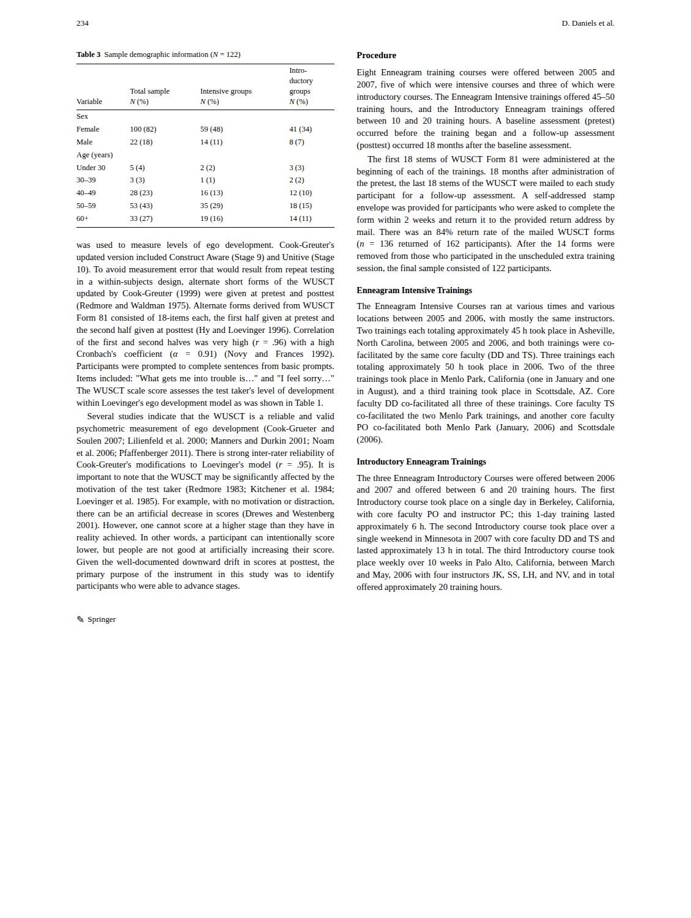234
D. Daniels et al.
Table 3 Sample demographic information ( N = 122)
| Variable | Total sample N (%) | Intensive groups N (%) | Intro- ductory groups N (%) |
| --- | --- | --- | --- |
| Sex |
| Female | 100 (82) | 59 (48) | 41 (34) |
| Male | 22 (18) | 14 (11) | 8 (7) |
| Age (years) |
| Under 30 | 5 (4) | 2 (2) | 3 (3) |
| 30–39 | 3 (3) | 1 (1) | 2 (2) |
| 40–49 | 28 (23) | 16 (13) | 12 (10) |
| 50–59 | 53 (43) | 35 (29) | 18 (15) |
| 60+ | 33 (27) | 19 (16) | 14 (11) |
was used to measure levels of ego development. Cook-Greuter's updated version included Construct Aware (Stage 9) and Unitive (Stage 10). To avoid measurement error that would result from repeat testing in a within-subjects design, alternate short forms of the WUSCT updated by Cook-Greuter (1999) were given at pretest and posttest (Redmore and Waldman 1975). Alternate forms derived from WUSCT Form 81 consisted of 18-items each, the first half given at pretest and the second half given at posttest (Hy and Loevinger 1996). Correlation of the first and second halves was very high (r = .96) with a high Cronbach's coefficient (α = 0.91) (Novy and Frances 1992). Participants were prompted to complete sentences from basic prompts. Items included: "What gets me into trouble is…" and "I feel sorry…" The WUSCT scale score assesses the test taker's level of development within Loevinger's ego development model as was shown in Table 1.
Several studies indicate that the WUSCT is a reliable and valid psychometric measurement of ego development (Cook-Grueter and Soulen 2007; Lilienfeld et al. 2000; Manners and Durkin 2001; Noam et al. 2006; Pfaffenberger 2011). There is strong inter-rater reliability of Cook-Greuter's modifications to Loevinger's model (r = .95). It is important to note that the WUSCT may be significantly affected by the motivation of the test taker (Redmore 1983; Kitchener et al. 1984; Loevinger et al. 1985). For example, with no motivation or distraction, there can be an artificial decrease in scores (Drewes and Westenberg 2001). However, one cannot score at a higher stage than they have in reality achieved. In other words, a participant can intentionally score lower, but people are not good at artificially increasing their score. Given the well-documented downward drift in scores at posttest, the primary purpose of the instrument in this study was to identify participants who were able to advance stages.
✎ Springer
Procedure
Eight Enneagram training courses were offered between 2005 and 2007, five of which were intensive courses and three of which were introductory courses. The Enneagram Intensive trainings offered 45–50 training hours, and the Introductory Enneagram trainings offered between 10 and 20 training hours. A baseline assessment (pretest) occurred before the training began and a follow-up assessment (posttest) occurred 18 months after the baseline assessment.
The first 18 stems of WUSCT Form 81 were administered at the beginning of each of the trainings. 18 months after administration of the pretest, the last 18 stems of the WUSCT were mailed to each study participant for a follow-up assessment. A self-addressed stamp envelope was provided for participants who were asked to complete the form within 2 weeks and return it to the provided return address by mail. There was an 84% return rate of the mailed WUSCT forms (n = 136 returned of 162 participants). After the 14 forms were removed from those who participated in the unscheduled extra training session, the final sample consisted of 122 participants.
Enneagram Intensive Trainings
The Enneagram Intensive Courses ran at various times and various locations between 2005 and 2006, with mostly the same instructors. Two trainings each totaling approximately 45 h took place in Asheville, North Carolina, between 2005 and 2006, and both trainings were co-facilitated by the same core faculty (DD and TS). Three trainings each totaling approximately 50 h took place in 2006. Two of the three trainings took place in Menlo Park, California (one in January and one in August), and a third training took place in Scottsdale, AZ. Core faculty DD co-facilitated all three of these trainings. Core faculty TS co-facilitated the two Menlo Park trainings, and another core faculty PO co-facilitated both Menlo Park (January, 2006) and Scottsdale (2006).
Introductory Enneagram Trainings
The three Enneagram Introductory Courses were offered between 2006 and 2007 and offered between 6 and 20 training hours. The first Introductory course took place on a single day in Berkeley, California, with core faculty PO and instructor PC; this 1-day training lasted approximately 6 h. The second Introductory course took place over a single weekend in Minnesota in 2007 with core faculty DD and TS and lasted approximately 13 h in total. The third Introductory course took place weekly over 10 weeks in Palo Alto, California, between March and May, 2006 with four instructors JK, SS, LH, and NV, and in total offered approximately 20 training hours.